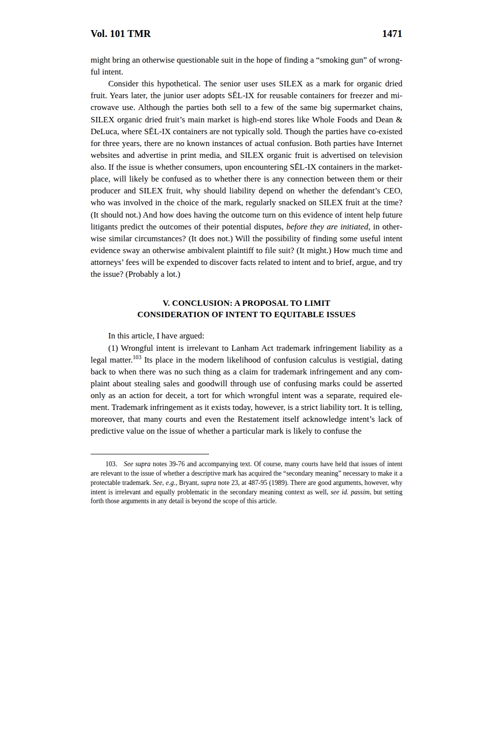Vol. 101 TMR 1471
might bring an otherwise questionable suit in the hope of finding a “smoking gun” of wrongful intent.
Consider this hypothetical. The senior user uses SILEX as a mark for organic dried fruit. Years later, the junior user adopts SĒL-IX for reusable containers for freezer and microwave use. Although the parties both sell to a few of the same big supermarket chains, SILEX organic dried fruit’s main market is high-end stores like Whole Foods and Dean & DeLuca, where SĒL-IX containers are not typically sold. Though the parties have co-existed for three years, there are no known instances of actual confusion. Both parties have Internet websites and advertise in print media, and SILEX organic fruit is advertised on television also. If the issue is whether consumers, upon encountering SĒL-IX containers in the marketplace, will likely be confused as to whether there is any connection between them or their producer and SILEX fruit, why should liability depend on whether the defendant’s CEO, who was involved in the choice of the mark, regularly snacked on SILEX fruit at the time? (It should not.) And how does having the outcome turn on this evidence of intent help future litigants predict the outcomes of their potential disputes, before they are initiated, in otherwise similar circumstances? (It does not.) Will the possibility of finding some useful intent evidence sway an otherwise ambivalent plaintiff to file suit? (It might.) How much time and attorneys’ fees will be expended to discover facts related to intent and to brief, argue, and try the issue? (Probably a lot.)
V. Conclusion: A Proposal to Limit
Consideration of Intent to Equitable Issues
In this article, I have argued:
(1) Wrongful intent is irrelevant to Lanham Act trademark infringement liability as a legal matter.103 Its place in the modern likelihood of confusion calculus is vestigial, dating back to when there was no such thing as a claim for trademark infringement and any complaint about stealing sales and goodwill through use of confusing marks could be asserted only as an action for deceit, a tort for which wrongful intent was a separate, required element. Trademark infringement as it exists today, however, is a strict liability tort. It is telling, moreover, that many courts and even the Restatement itself acknowledge intent’s lack of predictive value on the issue of whether a particular mark is likely to confuse the
103. See supra notes 39-76 and accompanying text. Of course, many courts have held that issues of intent are relevant to the issue of whether a descriptive mark has acquired the “secondary meaning” necessary to make it a protectable trademark. See, e.g., Bryant, supra note 23, at 487-95 (1989). There are good arguments, however, why intent is irrelevant and equally problematic in the secondary meaning context as well, see id. passim, but setting forth those arguments in any detail is beyond the scope of this article.